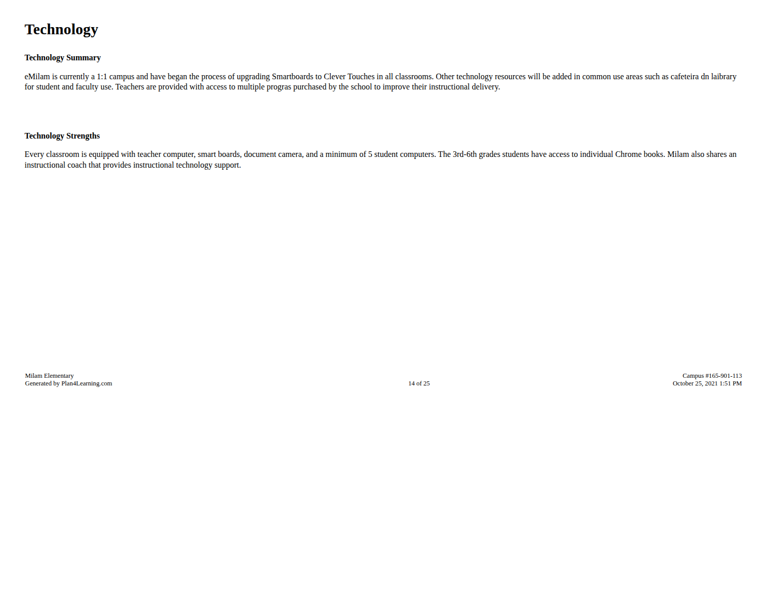Technology
Technology Summary
eMilam is currently a 1:1 campus and have began the process of upgrading Smartboards to Clever Touches in all classrooms. Other technology resources will be added in common use areas such as cafeteira dn laibrary for student and faculty use. Teachers are provided with access to multiple progras purchased by the school to improve their instructional delivery.
Technology Strengths
Every classroom is equipped with teacher computer, smart boards, document camera, and a minimum of 5 student computers. The 3rd-6th grades students have access to individual Chrome books. Milam also shares an instructional coach that provides instructional technology support.
| Milam Elementary Generated by Plan4Learning.com | 14 of 25 | Campus #165-901-113 October 25, 2021 1:51 PM |